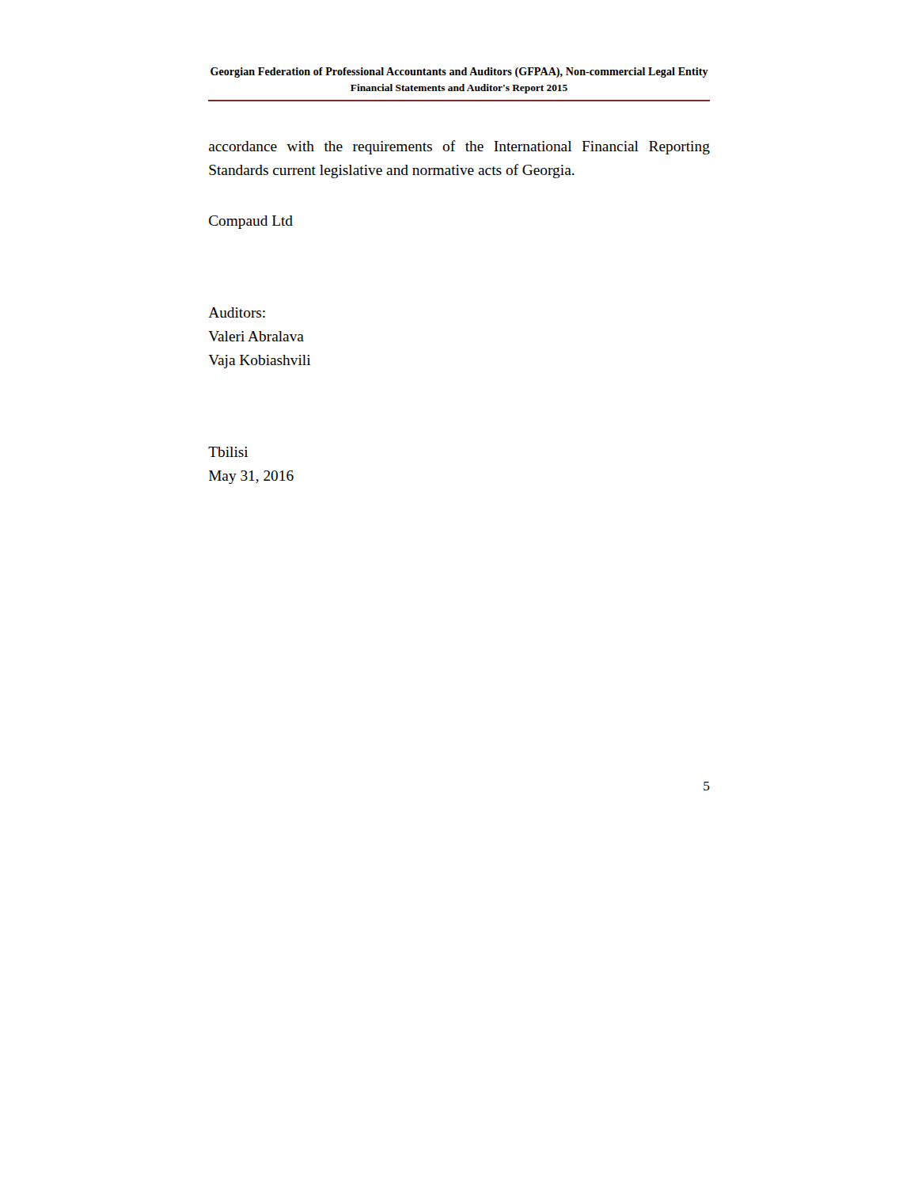Georgian Federation of Professional Accountants and Auditors (GFPAA), Non-commercial Legal Entity
Financial Statements and Auditor's Report 2015
accordance with the requirements of the International Financial Reporting Standards current legislative and normative acts of Georgia.
Compaud Ltd
Auditors:
Valeri Abralava
Vaja Kobiashvili
Tbilisi
May 31, 2016
5